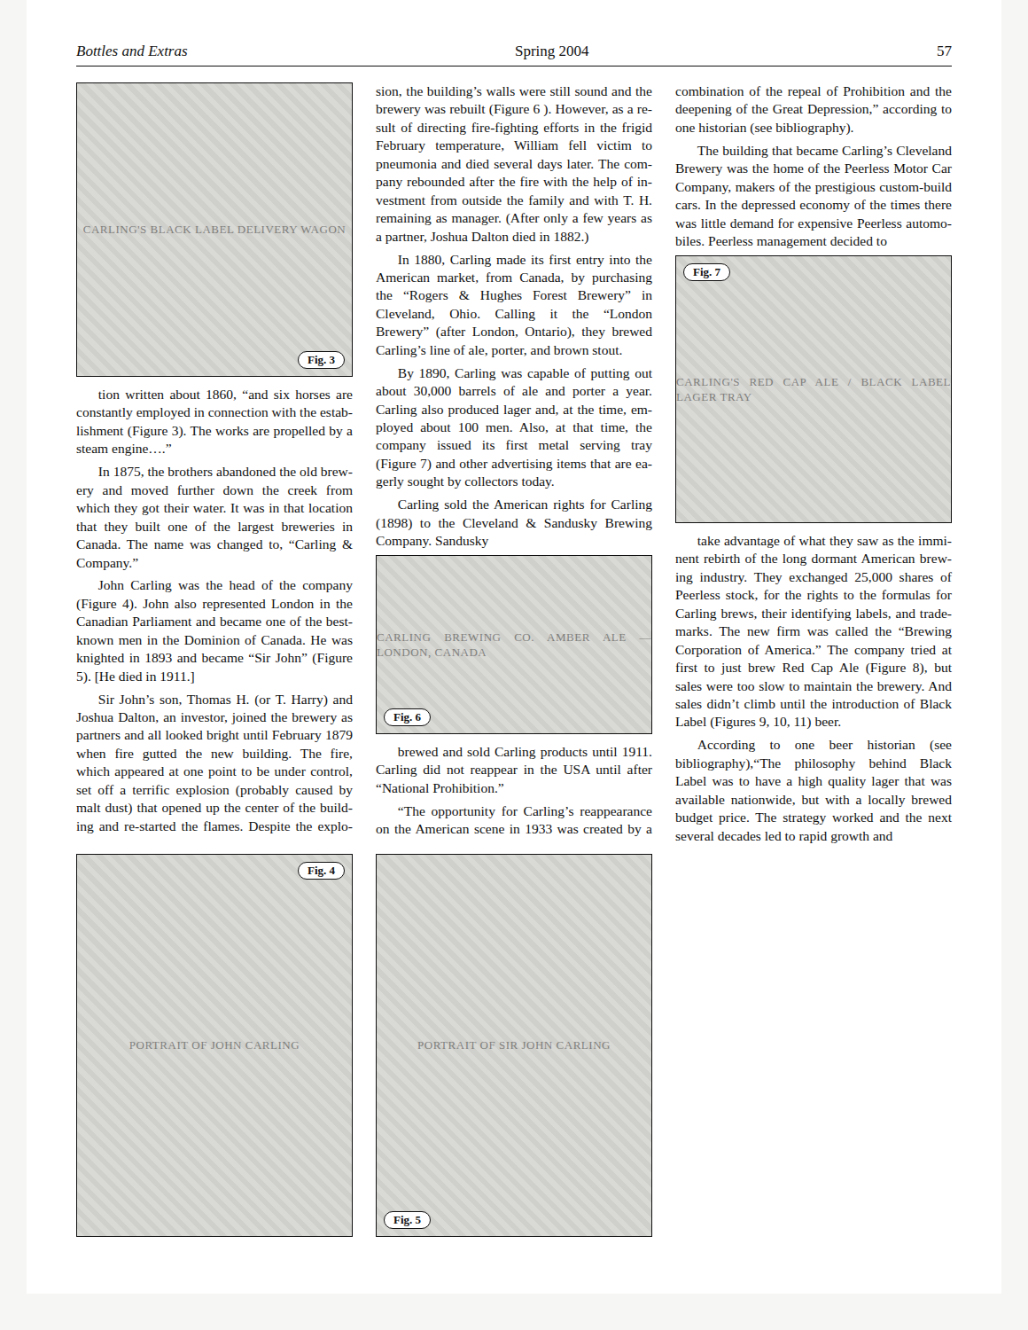Bottles and Extras
Spring 2004
57
Carling's Black Label delivery wagon Fig. 3
tion written about 1860, “and six horses are constantly employed in connection with the establishment (Figure 3). The works are propelled by a steam engine….”
In 1875, the brothers abandoned the old brewery and moved further down the creek from which they got their water. It was in that location that they built one of the largest breweries in Canada. The name was changed to, “Carling & Company.”
John Carling was the head of the company (Figure 4). John also represented London in the Canadian Parliament and became one of the best-known men in the Dominion of Canada. He was knighted in 1893 and became “Sir John” (Figure 5). [He died in 1911.]
Sir John’s son, Thomas H. (or T. Harry) and Joshua Dalton, an investor, joined the brewery as partners and all looked bright until February 1879 when fire gutted the new building. The fire, which appeared at one point to be under control, set off a terrific explosion (probably caused by malt dust) that opened up the center of the building and re-started the flames. Despite the explosion, the building’s walls were still sound and the brewery was rebuilt (Figure 6 ). However, as a result of directing fire-fighting efforts in the frigid February temperature, William fell victim to pneumonia and died several days later. The company rebounded after the fire with the help of investment from outside the family and with T. H. remaining as manager. (After only a few years as a partner, Joshua Dalton died in 1882.)
In 1880, Carling made its first entry into the American market, from Canada, by purchasing the “Rogers & Hughes Forest Brewery” in Cleveland, Ohio. Calling it the “London Brewery” (after London, Ontario), they brewed Carling’s line of ale, porter, and brown stout.
By 1890, Carling was capable of putting out about 30,000 barrels of ale and porter a year. Carling also produced lager and, at the time, employed about 100 men. Also, at that time, the company issued its first metal serving tray (Figure 7) and other advertising items that are eagerly sought by collectors today.
Carling sold the American rights for Carling (1898) to the Cleveland & Sandusky Brewing Company. Sandusky
Carling Brewing Co. Amber Ale — London, Canada Fig. 6
brewed and sold Carling products until 1911. Carling did not reappear in the USA until after “National Prohibition.”
“The opportunity for Carling’s reappearance on the American scene in 1933 was created by a combination of the repeal of Prohibition and the deepening of the Great Depression,” according to one historian (see bibliography).
The building that became Carling’s Cleveland Brewery was the home of the Peerless Motor Car Company, makers of the prestigious custom-build cars. In the depressed economy of the times there was little demand for expensive Peerless automobiles. Peerless management decided to
Carling's Red Cap Ale / Black Label Lager tray Fig. 7
take advantage of what they saw as the imminent rebirth of the long dormant American brewing industry. They exchanged 25,000 shares of Peerless stock, for the rights to the formulas for Carling brews, their identifying labels, and trademarks. The new firm was called the “Brewing Corporation of America.” The company tried at first to just brew Red Cap Ale (Figure 8), but sales were too slow to maintain the brewery. And sales didn’t climb until the introduction of Black Label (Figures 9, 10, 11) beer.
According to one beer historian (see bibliography),“The philosophy behind Black Label was to have a high quality lager that was available nationwide, but with a locally brewed budget price. The strategy worked and the next several decades led to rapid growth and
Portrait of John Carling Fig. 4
Portrait of Sir John Carling Fig. 5